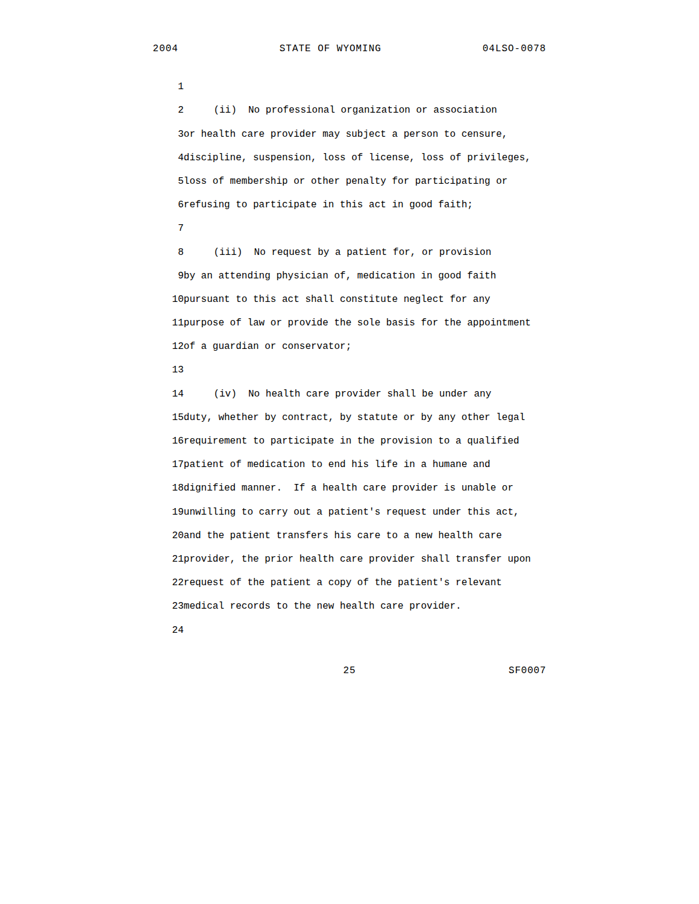2004 STATE OF WYOMING 04LSO-0078
| 1 | |
| 2 | (ii) No professional organization or association |
| 3 | or health care provider may subject a person to censure, |
| 4 | discipline, suspension, loss of license, loss of privileges, |
| 5 | loss of membership or other penalty for participating or |
| 6 | refusing to participate in this act in good faith; |
| 7 | |
| 8 | (iii) No request by a patient for, or provision |
| 9 | by an attending physician of, medication in good faith |
| 10 | pursuant to this act shall constitute neglect for any |
| 11 | purpose of law or provide the sole basis for the appointment |
| 12 | of a guardian or conservator; |
| 13 | |
| 14 | (iv) No health care provider shall be under any |
| 15 | duty, whether by contract, by statute or by any other legal |
| 16 | requirement to participate in the provision to a qualified |
| 17 | patient of medication to end his life in a humane and |
| 18 | dignified manner. If a health care provider is unable or |
| 19 | unwilling to carry out a patient's request under this act, |
| 20 | and the patient transfers his care to a new health care |
| 21 | provider, the prior health care provider shall transfer upon |
| 22 | request of the patient a copy of the patient's relevant |
| 23 | medical records to the new health care provider. |
| 24 | |
25 SF0007